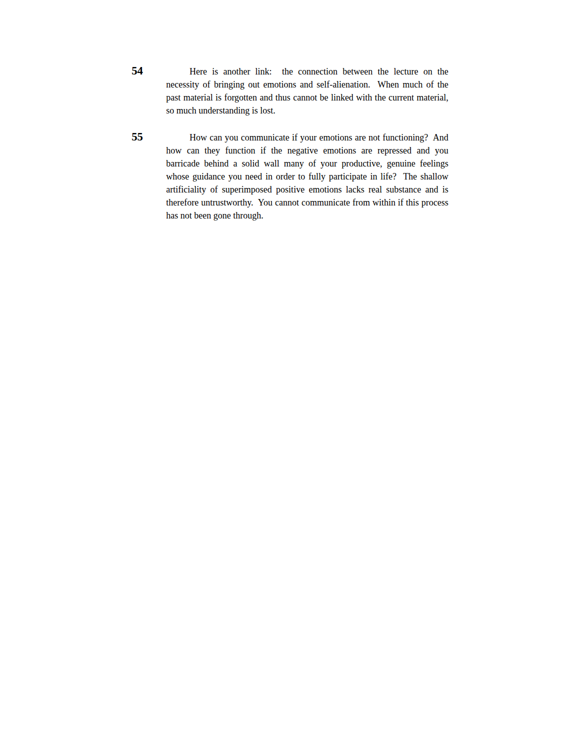54
Here is another link: the connection between the lecture on the necessity of bringing out emotions and self-alienation. When much of the past material is forgotten and thus cannot be linked with the current material, so much understanding is lost.
55
How can you communicate if your emotions are not functioning? And how can they function if the negative emotions are repressed and you barricade behind a solid wall many of your productive, genuine feelings whose guidance you need in order to fully participate in life? The shallow artificiality of superimposed positive emotions lacks real substance and is therefore untrustworthy. You cannot communicate from within if this process has not been gone through.